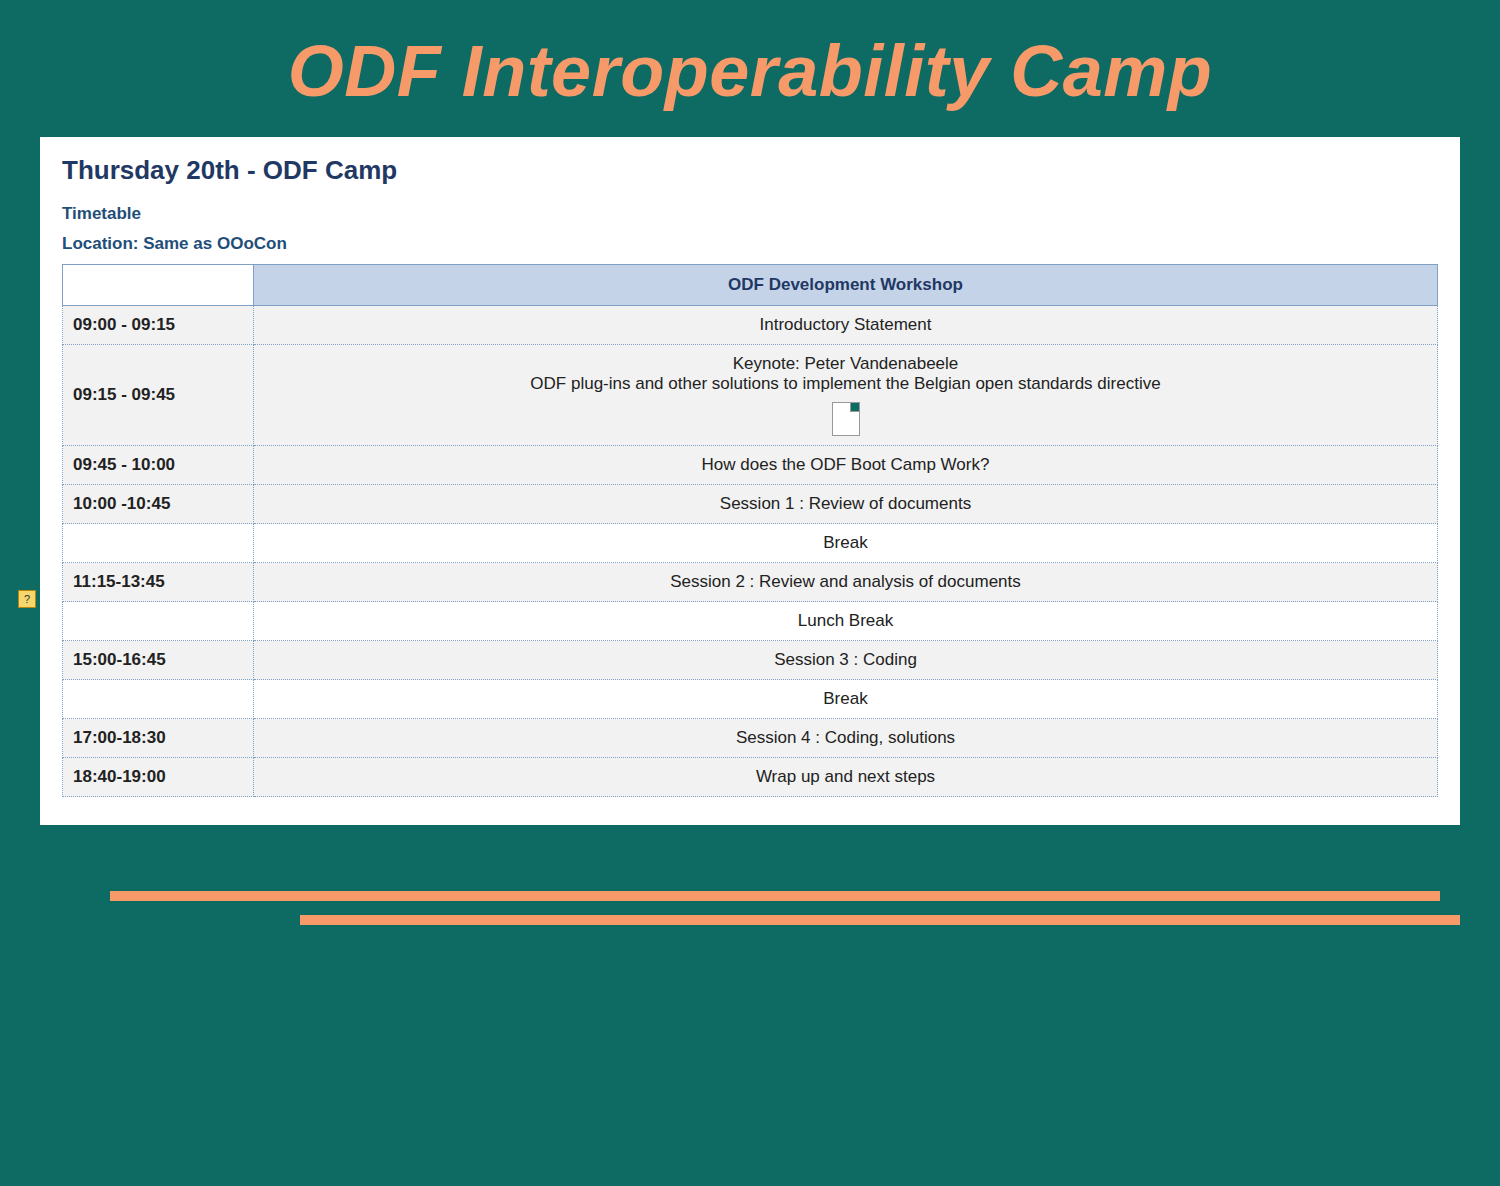ODF Interoperability Camp
Thursday 20th - ODF Camp
Timetable
Location: Same as OOoCon
| | ODF Development Workshop |
| --- | --- |
| 09:00 - 09:15 | Introductory Statement |
| 09:15 - 09:45 | Keynote: Peter Vandenabeele ODF plug-ins and other solutions to implement the Belgian open standards directive |
| 09:45 - 10:00 | How does the ODF Boot Camp Work? |
| 10:00 -10:45 | Session 1 : Review of documents |
| | Break |
| 11:15-13:45 | Session 2 : Review and analysis of documents |
| | Lunch Break |
| 15:00-16:45 | Session 3 : Coding |
| | Break |
| 17:00-18:30 | Session 4 : Coding, solutions |
| 18:40-19:00 | Wrap up and next steps |
?